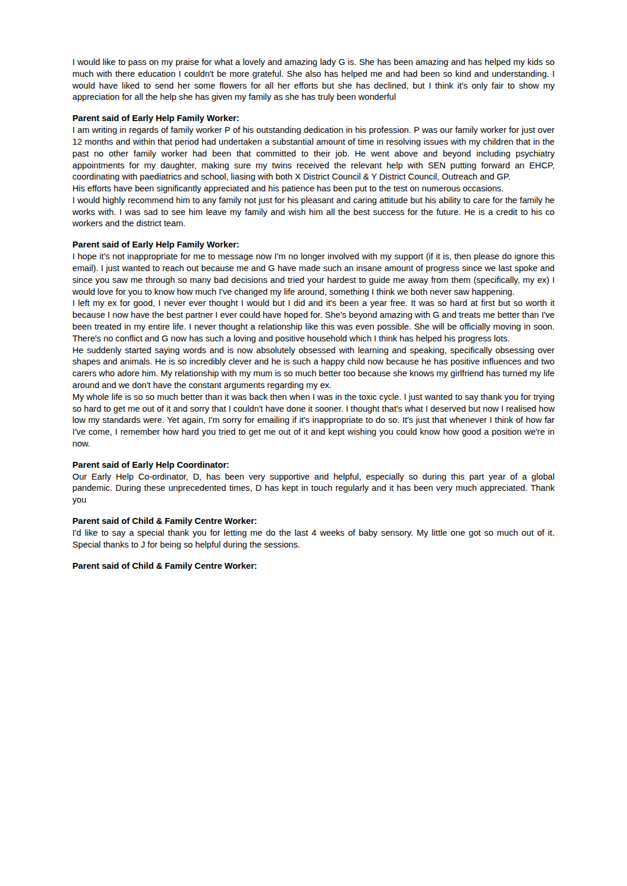I would like to pass on my praise for what a lovely and amazing lady G is. She has been amazing and has helped my kids so much with there education I couldn't be more grateful. She also has helped me and had been so kind and understanding. I would have liked to send her some flowers for all her efforts but she has declined, but I think it's only fair to show my appreciation for all the help she has given my family as she has truly been wonderful
Parent said of Early Help Family Worker:
I am writing in regards of family worker P of his outstanding dedication in his profession. P was our family worker for just over 12 months and within that period had undertaken a substantial amount of time in resolving issues with my children that in the past no other family worker had been that committed to their job. He went above and beyond including psychiatry appointments for my daughter, making sure my twins received the relevant help with SEN putting forward an EHCP, coordinating with paediatrics and school, liasing with both X District Council & Y District Council, Outreach and GP.
His efforts have been significantly appreciated and his patience has been put to the test on numerous occasions.
I would highly recommend him to any family not just for his pleasant and caring attitude but his ability to care for the family he works with. I was sad to see him leave my family and wish him all the best success for the future. He is a credit to his co workers and the district team.
Parent said of Early Help Family Worker:
I hope it's not inappropriate for me to message now I'm no longer involved with my support (if it is, then please do ignore this email). I just wanted to reach out because me and G have made such an insane amount of progress since we last spoke and since you saw me through so many bad decisions and tried your hardest to guide me away from them (specifically, my ex) I would love for you to know how much I've changed my life around, something I think we both never saw happening.
I left my ex for good, I never ever thought I would but I did and it's been a year free. It was so hard at first but so worth it because I now have the best partner I ever could have hoped for. She's beyond amazing with G and treats me better than I've been treated in my entire life. I never thought a relationship like this was even possible. She will be officially moving in soon. There's no conflict and G now has such a loving and positive household which I think has helped his progress lots.
He suddenly started saying words and is now absolutely obsessed with learning and speaking, specifically obsessing over shapes and animals. He is so incredibly clever and he is such a happy child now because he has positive influences and two carers who adore him. My relationship with my mum is so much better too because she knows my girlfriend has turned my life around and we don't have the constant arguments regarding my ex.
My whole life is so so much better than it was back then when I was in the toxic cycle. I just wanted to say thank you for trying so hard to get me out of it and sorry that I couldn't have done it sooner. I thought that's what I deserved but now I realised how low my standards were. Yet again, I'm sorry for emailing if it's inappropriate to do so. It's just that whenever I think of how far I've come, I remember how hard you tried to get me out of it and kept wishing you could know how good a position we're in now.
Parent said of Early Help Coordinator:
Our Early Help Co-ordinator, D, has been very supportive and helpful, especially so during this part year of a global pandemic. During these unprecedented times, D has kept in touch regularly and it has been very much appreciated. Thank you
Parent said of Child & Family Centre Worker:
I'd like to say a special thank you for letting me do the last 4 weeks of baby sensory. My little one got so much out of it. Special thanks to J for being so helpful during the sessions.
Parent said of Child & Family Centre Worker: